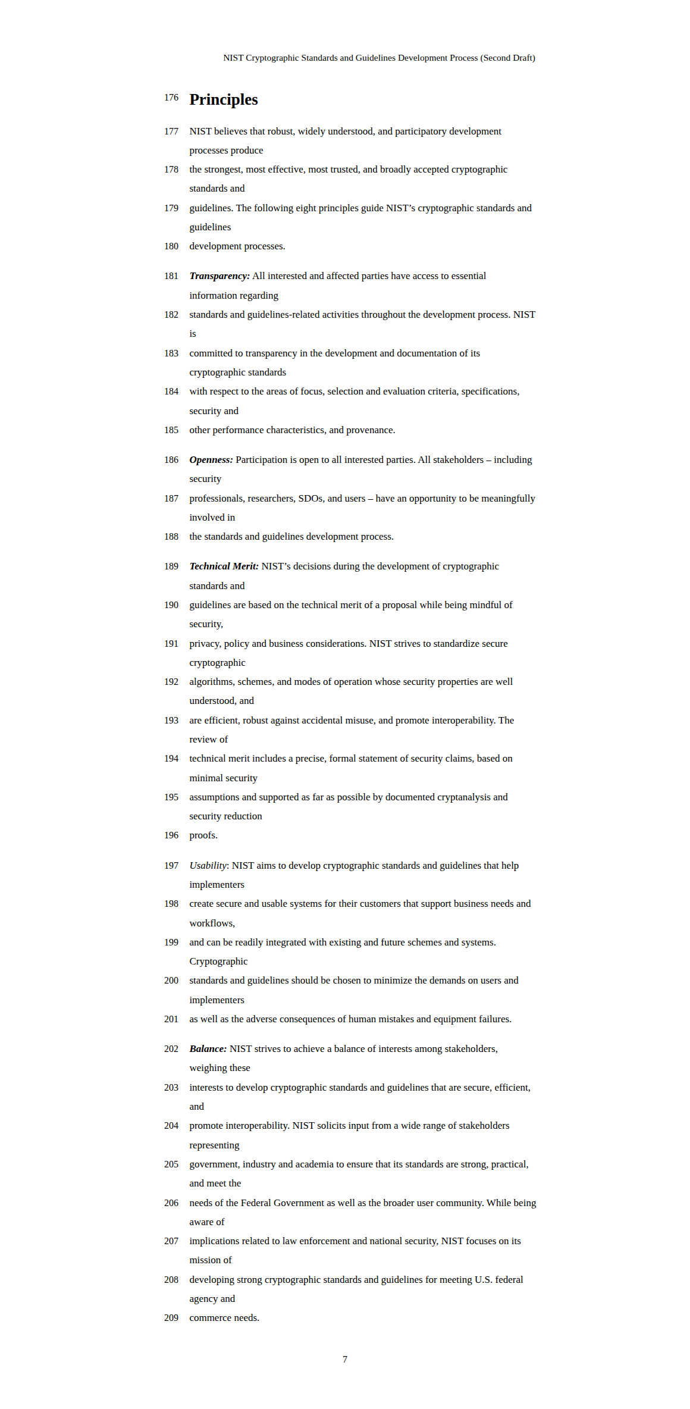NIST Cryptographic Standards and Guidelines Development Process (Second Draft)
176
Principles
177
NIST believes that robust, widely understood, and participatory development processes produce
178
the strongest, most effective, most trusted, and broadly accepted cryptographic standards and
179
guidelines. The following eight principles guide NIST’s cryptographic standards and guidelines
180
development processes.
181
Transparency: All interested and affected parties have access to essential information regarding
182
standards and guidelines-related activities throughout the development process. NIST is
183
committed to transparency in the development and documentation of its cryptographic standards
184
with respect to the areas of focus, selection and evaluation criteria, specifications, security and
185
other performance characteristics, and provenance.
186
Openness: Participation is open to all interested parties. All stakeholders – including security
187
professionals, researchers, SDOs, and users – have an opportunity to be meaningfully involved in
188
the standards and guidelines development process.
189
Technical Merit: NIST’s decisions during the development of cryptographic standards and
190
guidelines are based on the technical merit of a proposal while being mindful of security,
191
privacy, policy and business considerations. NIST strives to standardize secure cryptographic
192
algorithms, schemes, and modes of operation whose security properties are well understood, and
193
are efficient, robust against accidental misuse, and promote interoperability. The review of
194
technical merit includes a precise, formal statement of security claims, based on minimal security
195
assumptions and supported as far as possible by documented cryptanalysis and security reduction
196
proofs.
197
Usability: NIST aims to develop cryptographic standards and guidelines that help implementers
198
create secure and usable systems for their customers that support business needs and workflows,
199
and can be readily integrated with existing and future schemes and systems. Cryptographic
200
standards and guidelines should be chosen to minimize the demands on users and implementers
201
as well as the adverse consequences of human mistakes and equipment failures.
202
Balance: NIST strives to achieve a balance of interests among stakeholders, weighing these
203
interests to develop cryptographic standards and guidelines that are secure, efficient, and
204
promote interoperability. NIST solicits input from a wide range of stakeholders representing
205
government, industry and academia to ensure that its standards are strong, practical, and meet the
206
needs of the Federal Government as well as the broader user community. While being aware of
207
implications related to law enforcement and national security, NIST focuses on its mission of
208
developing strong cryptographic standards and guidelines for meeting U.S. federal agency and
209
commerce needs.
7